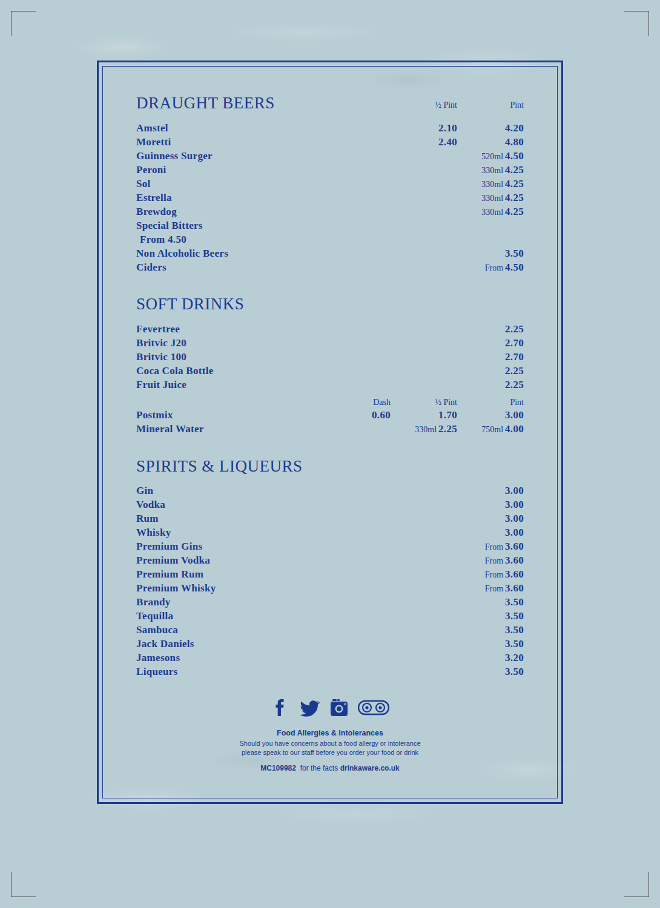DRAUGHT BEERS ½ Pint Pint
| Amstel | | 2.10 | 4.20 |
| Moretti | | 2.40 | 4.80 |
| Guinness Surger | | | 520ml 4.50 |
| Peroni | | | 330ml 4.25 |
| Sol | | | 330ml 4.25 |
| Estrella | | | 330ml 4.25 |
| Brewdog | | | 330ml 4.25 |
| Special Bitters | | | |
| From 4.50 | | | |
| Non Alcoholic Beers | | | 3.50 |
| Ciders | | | From 4.50 |
SOFT DRINKS
| Fevertree | | | 2.25 |
| Britvic J20 | | | 2.70 |
| Britvic 100 | | | 2.70 |
| Coca Cola Bottle | | | 2.25 |
| Fruit Juice | | | 2.25 |
| | Dash | ½ Pint | Pint |
| Postmix | 0.60 | 1.70 | 3.00 |
| Mineral Water | | 330ml 2.25 | 750ml 4.00 |
SPIRITS & LIQUEURS
| Gin | | | 3.00 |
| Vodka | | | 3.00 |
| Rum | | | 3.00 |
| Whisky | | | 3.00 |
| Premium Gins | | | From 3.60 |
| Premium Vodka | | | From 3.60 |
| Premium Rum | | | From 3.60 |
| Premium Whisky | | | From 3.60 |
| Brandy | | | 3.50 |
| Tequilla | | | 3.50 |
| Sambuca | | | 3.50 |
| Jack Daniels | | | 3.50 |
| Jamesons | | | 3.20 |
| Liqueurs | | | 3.50 |
Food Allergies & Intolerances
Should you have concerns about a food allergy or intolerance
please speak to our staff before you order your food or drink
MC109982 for the facts drinkaware.co.uk